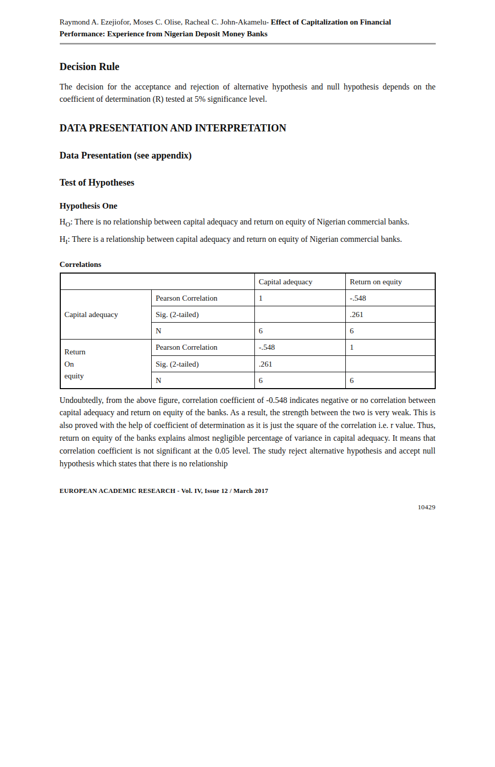Raymond A. Ezejiofor, Moses C. Olise, Racheal C. John-Akamelu- Effect of Capitalization on Financial Performance: Experience from Nigerian Deposit Money Banks
Decision Rule
The decision for the acceptance and rejection of alternative hypothesis and null hypothesis depends on the coefficient of determination (R) tested at 5% significance level.
DATA PRESENTATION AND INTERPRETATION
Data Presentation (see appendix)
Test of Hypotheses
Hypothesis One
HO: There is no relationship between capital adequacy and return on equity of Nigerian commercial banks.
HI: There is a relationship between capital adequacy and return on equity of Nigerian commercial banks.
Correlations
| | Capital adequacy | Return on equity |
| --- | --- | --- |
| Capital adequacy | Pearson Correlation | 1 | -.548 |
| Sig. (2-tailed) | | .261 |
| N | 6 | 6 |
| Return On equity | Pearson Correlation | -.548 | 1 |
| Sig. (2-tailed) | .261 | |
| N | 6 | 6 |
Undoubtedly, from the above figure, correlation coefficient of -0.548 indicates negative or no correlation between capital adequacy and return on equity of the banks. As a result, the strength between the two is very weak. This is also proved with the help of coefficient of determination as it is just the square of the correlation i.e. r value. Thus, return on equity of the banks explains almost negligible percentage of variance in capital adequacy. It means that correlation coefficient is not significant at the 0.05 level. The study reject alternative hypothesis and accept null hypothesis which states that there is no relationship
EUROPEAN ACADEMIC RESEARCH - Vol. IV, Issue 12 / March 2017
10429